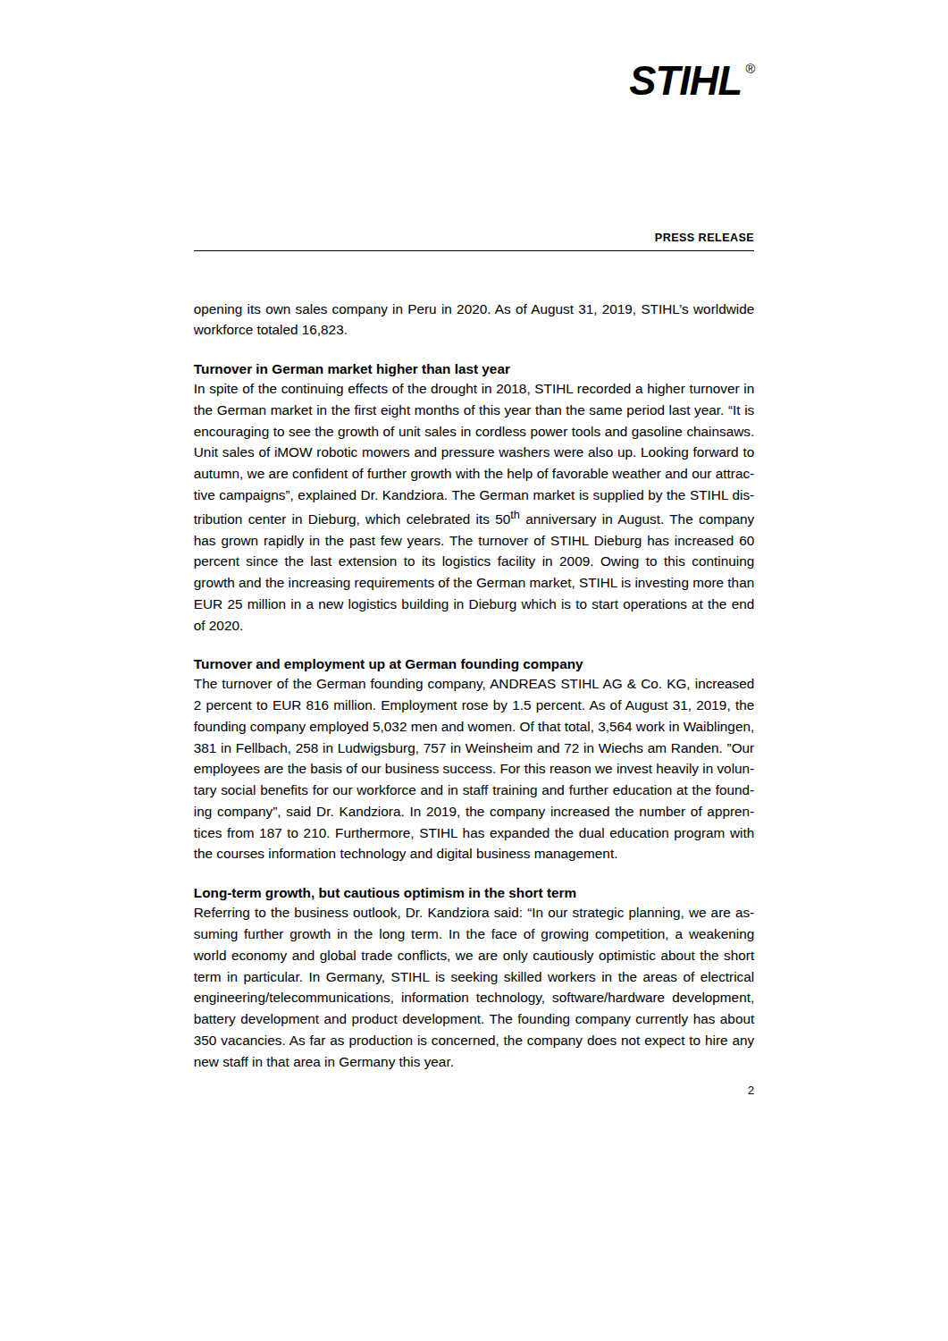STIHL®
PRESS RELEASE
opening its own sales company in Peru in 2020. As of August 31, 2019, STIHL’s worldwide workforce totaled 16,823.
Turnover in German market higher than last year
In spite of the continuing effects of the drought in 2018, STIHL recorded a higher turnover in the German market in the first eight months of this year than the same period last year. “It is encouraging to see the growth of unit sales in cordless power tools and gasoline chainsaws. Unit sales of iMOW robotic mowers and pressure washers were also up. Looking forward to autumn, we are confident of further growth with the help of favorable weather and our attractive campaigns”, explained Dr. Kandziora. The German market is supplied by the STIHL distribution center in Dieburg, which celebrated its 50th anniversary in August. The company has grown rapidly in the past few years. The turnover of STIHL Dieburg has increased 60 percent since the last extension to its logistics facility in 2009. Owing to this continuing growth and the increasing requirements of the German market, STIHL is investing more than EUR 25 million in a new logistics building in Dieburg which is to start operations at the end of 2020.
Turnover and employment up at German founding company
The turnover of the German founding company, ANDREAS STIHL AG & Co. KG, increased 2 percent to EUR 816 million. Employment rose by 1.5 percent. As of August 31, 2019, the founding company employed 5,032 men and women. Of that total, 3,564 work in Waiblingen, 381 in Fellbach, 258 in Ludwigsburg, 757 in Weinsheim and 72 in Wiechs am Randen. ”Our employees are the basis of our business success. For this reason we invest heavily in voluntary social benefits for our workforce and in staff training and further education at the founding company”, said Dr. Kandziora. In 2019, the company increased the number of apprentices from 187 to 210. Furthermore, STIHL has expanded the dual education program with the courses information technology and digital business management.
Long-term growth, but cautious optimism in the short term
Referring to the business outlook, Dr. Kandziora said: “In our strategic planning, we are assuming further growth in the long term. In the face of growing competition, a weakening world economy and global trade conflicts, we are only cautiously optimistic about the short term in particular. In Germany, STIHL is seeking skilled workers in the areas of electrical engineering/telecommunications, information technology, software/hardware development, battery development and product development. The founding company currently has about 350 vacancies. As far as production is concerned, the company does not expect to hire any new staff in that area in Germany this year.
2